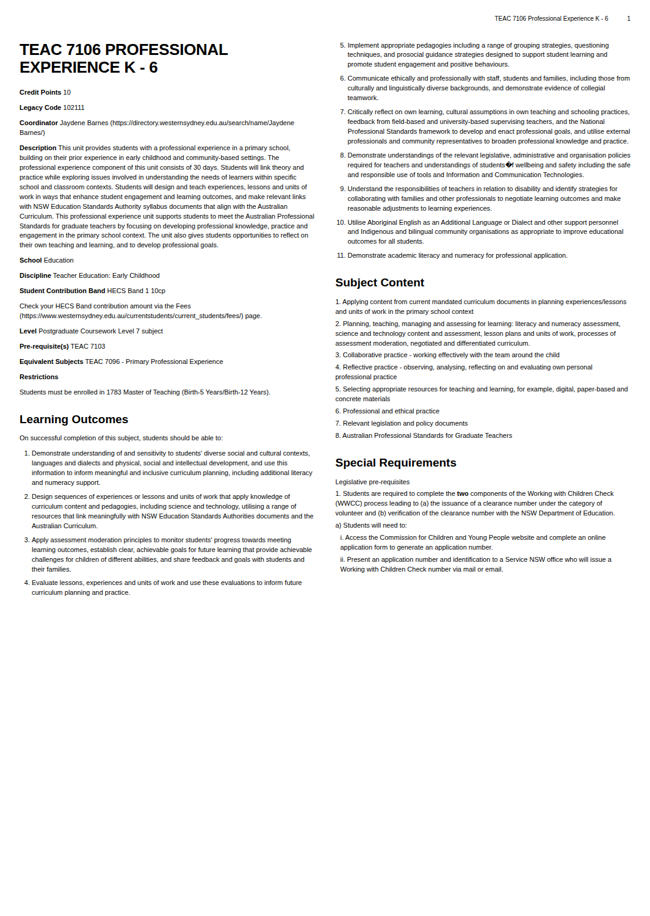TEAC 7106 Professional Experience K - 6 1
TEAC 7106 PROFESSIONAL EXPERIENCE K - 6
Credit Points 10
Legacy Code 102111
Coordinator Jaydene Barnes (https://directory.westernsydney.edu.au/search/name/Jaydene Barnes/)
Description This unit provides students with a professional experience in a primary school, building on their prior experience in early childhood and community-based settings. The professional experience component of this unit consists of 30 days. Students will link theory and practice while exploring issues involved in understanding the needs of learners within specific school and classroom contexts. Students will design and teach experiences, lessons and units of work in ways that enhance student engagement and learning outcomes, and make relevant links with NSW Education Standards Authority syllabus documents that align with the Australian Curriculum. This professional experience unit supports students to meet the Australian Professional Standards for graduate teachers by focusing on developing professional knowledge, practice and engagement in the primary school context. The unit also gives students opportunities to reflect on their own teaching and learning, and to develop professional goals.
School Education
Discipline Teacher Education: Early Childhood
Student Contribution Band HECS Band 1 10cp
Check your HECS Band contribution amount via the Fees (https://www.westernsydney.edu.au/currentstudents/current_students/fees/) page.
Level Postgraduate Coursework Level 7 subject
Pre-requisite(s) TEAC 7103
Equivalent Subjects TEAC 7096 - Primary Professional Experience
Restrictions
Students must be enrolled in 1783 Master of Teaching (Birth-5 Years/Birth-12 Years).
Learning Outcomes
On successful completion of this subject, students should be able to:
Demonstrate understanding of and sensitivity to students' diverse social and cultural contexts, languages and dialects and physical, social and intellectual development, and use this information to inform meaningful and inclusive curriculum planning, including additional literacy and numeracy support.
Design sequences of experiences or lessons and units of work that apply knowledge of curriculum content and pedagogies, including science and technology, utilising a range of resources that link meaningfully with NSW Education Standards Authorities documents and the Australian Curriculum.
Apply assessment moderation principles to monitor students' progress towards meeting learning outcomes, establish clear, achievable goals for future learning that provide achievable challenges for children of different abilities, and share feedback and goals with students and their families.
Evaluate lessons, experiences and units of work and use these evaluations to inform future curriculum planning and practice.
Implement appropriate pedagogies including a range of grouping strategies, questioning techniques, and prosocial guidance strategies designed to support student learning and promote student engagement and positive behaviours.
Communicate ethically and professionally with staff, students and families, including those from culturally and linguistically diverse backgrounds, and demonstrate evidence of collegial teamwork.
Critically reflect on own learning, cultural assumptions in own teaching and schooling practices, feedback from field-based and university-based supervising teachers, and the National Professional Standards framework to develop and enact professional goals, and utilise external professionals and community representatives to broaden professional knowledge and practice.
Demonstrate understandings of the relevant legislative, administrative and organisation policies required for teachers and understandings of students�f wellbeing and safety including the safe and responsible use of tools and Information and Communication Technologies.
Understand the responsibilities of teachers in relation to disability and identify strategies for collaborating with families and other professionals to negotiate learning outcomes and make reasonable adjustments to learning experiences.
Utilise Aboriginal English as an Additional Language or Dialect and other support personnel and Indigenous and bilingual community organisations as appropriate to improve educational outcomes for all students.
Demonstrate academic literacy and numeracy for professional application.
Subject Content
1. Applying content from current mandated curriculum documents in planning experiences/lessons and units of work in the primary school context
2. Planning, teaching, managing and assessing for learning: literacy and numeracy assessment, science and technology content and assessment, lesson plans and units of work, processes of assessment moderation, negotiated and differentiated curriculum.
3. Collaborative practice - working effectively with the team around the child
4. Reflective practice - observing, analysing, reflecting on and evaluating own personal professional practice
5. Selecting appropriate resources for teaching and learning, for example, digital, paper-based and concrete materials
6. Professional and ethical practice
7. Relevant legislation and policy documents
8. Australian Professional Standards for Graduate Teachers
Special Requirements
Legislative pre-requisites
1. Students are required to complete the two components of the Working with Children Check (WWCC) process leading to (a) the issuance of a clearance number under the category of volunteer and (b) verification of the clearance number with the NSW Department of Education.
a) Students will need to:
i. Access the Commission for Children and Young People website and complete an online application form to generate an application number.
ii. Present an application number and identification to a Service NSW office who will issue a Working with Children Check number via mail or email.